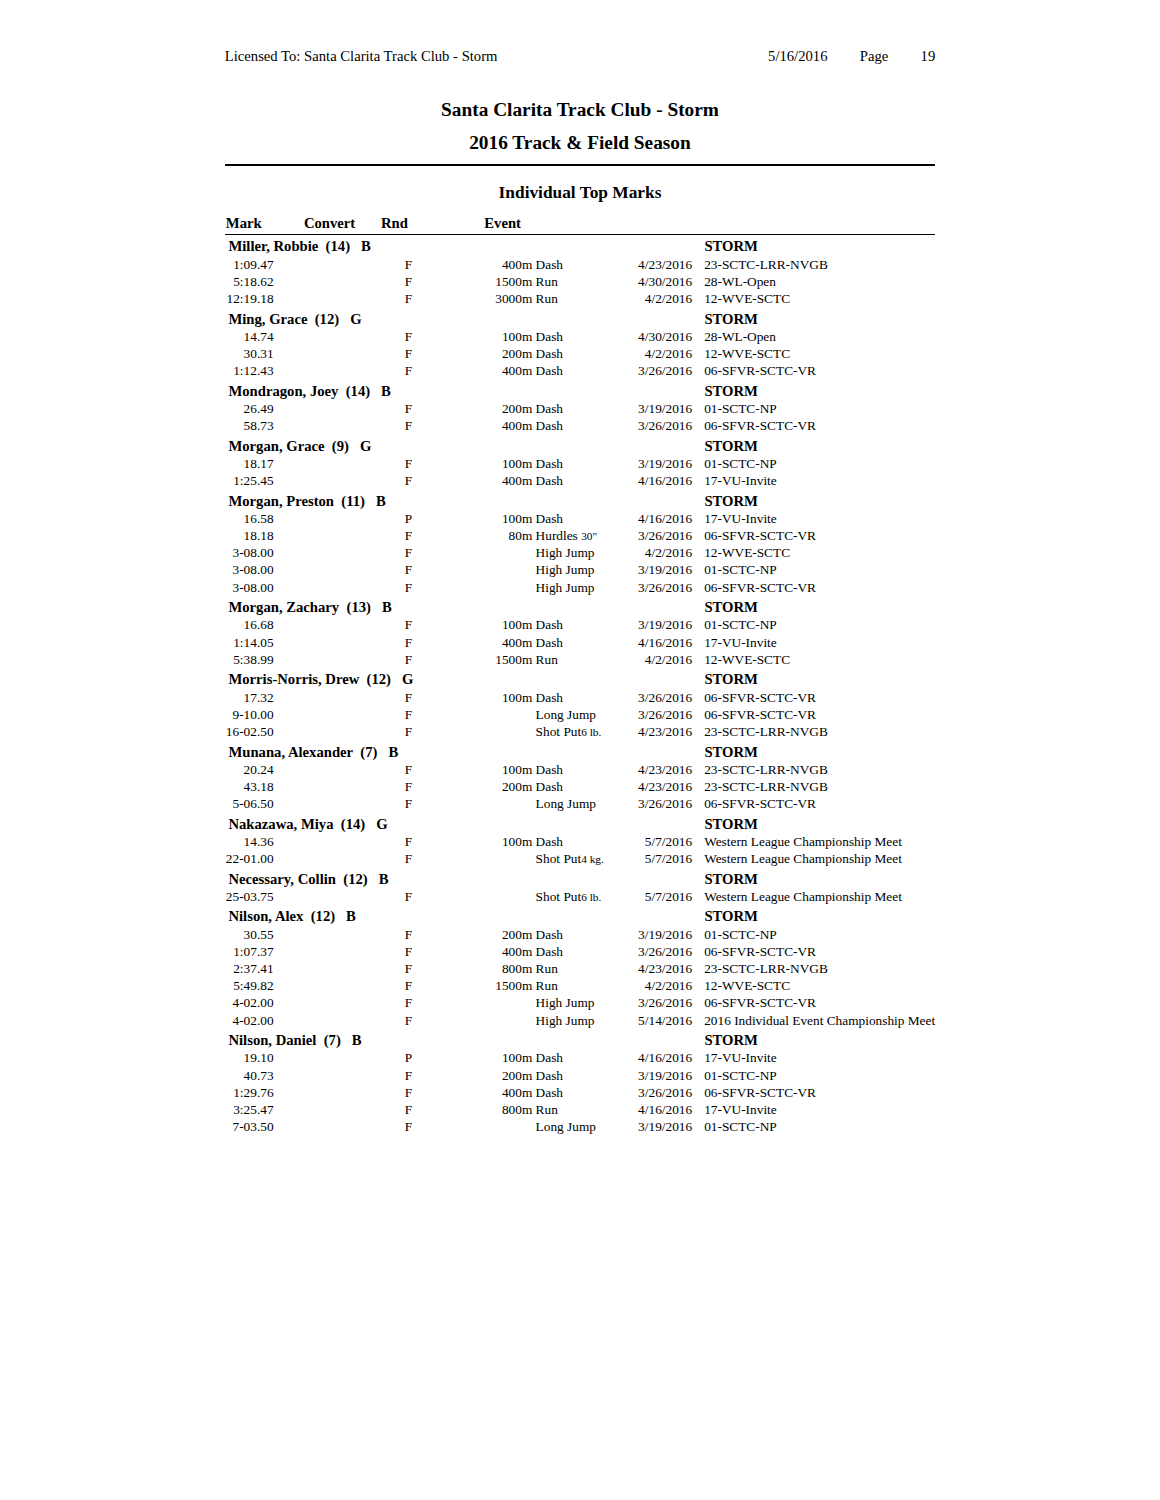Licensed To: Santa Clarita Track Club - Storm
5/16/2016Page 19
Santa Clarita Track Club - Storm
2016 Track & Field Season
Individual Top Marks
| Mark | Convert | Rnd | | Event | | |
| --- | --- | --- | --- | --- | --- | --- |
| Miller, Robbie (14) B | | STORM |
| 1:09.47 | | F | | 400m | Dash | 4/23/2016 | 23-SCTC-LRR-NVGB |
| 5:18.62 | | F | | 1500m | Run | 4/30/2016 | 28-WL-Open |
| 12:19.18 | | F | | 3000m | Run | 4/2/2016 | 12-WVE-SCTC |
| Ming, Grace (12) G | | STORM |
| 14.74 | | F | | 100m | Dash | 4/30/2016 | 28-WL-Open |
| 30.31 | | F | | 200m | Dash | 4/2/2016 | 12-WVE-SCTC |
| 1:12.43 | | F | | 400m | Dash | 3/26/2016 | 06-SFVR-SCTC-VR |
| Mondragon, Joey (14) B | | STORM |
| 26.49 | | F | | 200m | Dash | 3/19/2016 | 01-SCTC-NP |
| 58.73 | | F | | 400m | Dash | 3/26/2016 | 06-SFVR-SCTC-VR |
| Morgan, Grace (9) G | | STORM |
| 18.17 | | F | | 100m | Dash | 3/19/2016 | 01-SCTC-NP |
| 1:25.45 | | F | | 400m | Dash | 4/16/2016 | 17-VU-Invite |
| Morgan, Preston (11) B | | STORM |
| 16.58 | | P | | 100m | Dash | 4/16/2016 | 17-VU-Invite |
| 18.18 | | F | | 80m | Hurdles 30" | 3/26/2016 | 06-SFVR-SCTC-VR |
| 3-08.00 | | F | | | High Jump | 4/2/2016 | 12-WVE-SCTC |
| 3-08.00 | | F | | | High Jump | 3/19/2016 | 01-SCTC-NP |
| 3-08.00 | | F | | | High Jump | 3/26/2016 | 06-SFVR-SCTC-VR |
| Morgan, Zachary (13) B | | STORM |
| 16.68 | | F | | 100m | Dash | 3/19/2016 | 01-SCTC-NP |
| 1:14.05 | | F | | 400m | Dash | 4/16/2016 | 17-VU-Invite |
| 5:38.99 | | F | | 1500m | Run | 4/2/2016 | 12-WVE-SCTC |
| Morris-Norris, Drew (12) G | | STORM |
| 17.32 | | F | | 100m | Dash | 3/26/2016 | 06-SFVR-SCTC-VR |
| 9-10.00 | | F | | | Long Jump | 3/26/2016 | 06-SFVR-SCTC-VR |
| 16-02.50 | | F | | | Shot Put 6 lb. | 4/23/2016 | 23-SCTC-LRR-NVGB |
| Munana, Alexander (7) B | | STORM |
| 20.24 | | F | | 100m | Dash | 4/23/2016 | 23-SCTC-LRR-NVGB |
| 43.18 | | F | | 200m | Dash | 4/23/2016 | 23-SCTC-LRR-NVGB |
| 5-06.50 | | F | | | Long Jump | 3/26/2016 | 06-SFVR-SCTC-VR |
| Nakazawa, Miya (14) G | | STORM |
| 14.36 | | F | | 100m | Dash | 5/7/2016 | Western League Championship Meet |
| 22-01.00 | | F | | | Shot Put 4 kg. | 5/7/2016 | Western League Championship Meet |
| Necessary, Collin (12) B | | STORM |
| 25-03.75 | | F | | | Shot Put 6 lb. | 5/7/2016 | Western League Championship Meet |
| Nilson, Alex (12) B | | STORM |
| 30.55 | | F | | 200m | Dash | 3/19/2016 | 01-SCTC-NP |
| 1:07.37 | | F | | 400m | Dash | 3/26/2016 | 06-SFVR-SCTC-VR |
| 2:37.41 | | F | | 800m | Run | 4/23/2016 | 23-SCTC-LRR-NVGB |
| 5:49.82 | | F | | 1500m | Run | 4/2/2016 | 12-WVE-SCTC |
| 4-02.00 | | F | | | High Jump | 3/26/2016 | 06-SFVR-SCTC-VR |
| 4-02.00 | | F | | | High Jump | 5/14/2016 | 2016 Individual Event Championship Meet |
| Nilson, Daniel (7) B | | STORM |
| 19.10 | | P | | 100m | Dash | 4/16/2016 | 17-VU-Invite |
| 40.73 | | F | | 200m | Dash | 3/19/2016 | 01-SCTC-NP |
| 1:29.76 | | F | | 400m | Dash | 3/26/2016 | 06-SFVR-SCTC-VR |
| 3:25.47 | | F | | 800m | Run | 4/16/2016 | 17-VU-Invite |
| 7-03.50 | | F | | | Long Jump | 3/19/2016 | 01-SCTC-NP |